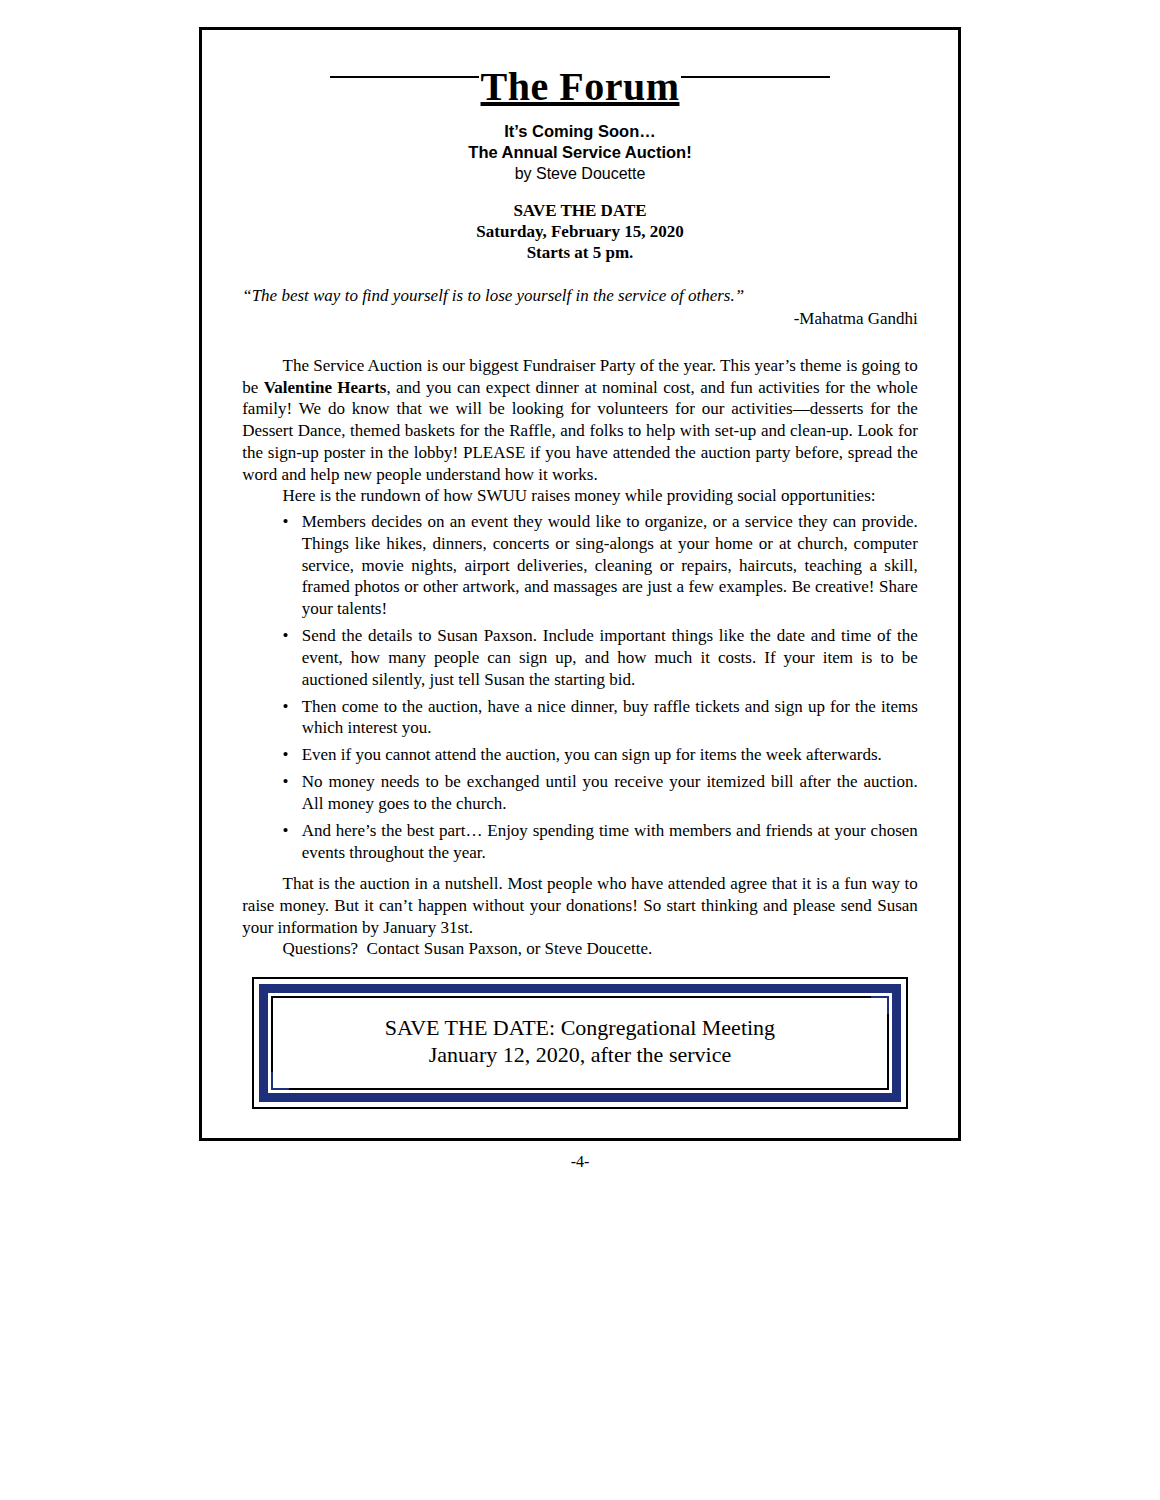The Forum
It’s Coming Soon…
The Annual Service Auction!
by Steve Doucette
SAVE THE DATE
Saturday, February 15, 2020
Starts at 5 pm.
“The best way to find yourself is to lose yourself in the service of others.”
-Mahatma Gandhi
The Service Auction is our biggest Fundraiser Party of the year. This year’s theme is going to be Valentine Hearts, and you can expect dinner at nominal cost, and fun activities for the whole family! We do know that we will be looking for volunteers for our activities—desserts for the Dessert Dance, themed baskets for the Raffle, and folks to help with set-up and clean-up. Look for the sign-up poster in the lobby! PLEASE if you have attended the auction party before, spread the word and help new people understand how it works.
Here is the rundown of how SWUU raises money while providing social opportunities:
Members decides on an event they would like to organize, or a service they can provide. Things like hikes, dinners, concerts or sing-alongs at your home or at church, computer service, movie nights, airport deliveries, cleaning or repairs, haircuts, teaching a skill, framed photos or other artwork, and massages are just a few examples. Be creative! Share your talents!
Send the details to Susan Paxson. Include important things like the date and time of the event, how many people can sign up, and how much it costs. If your item is to be auctioned silently, just tell Susan the starting bid.
Then come to the auction, have a nice dinner, buy raffle tickets and sign up for the items which interest you.
Even if you cannot attend the auction, you can sign up for items the week afterwards.
No money needs to be exchanged until you receive your itemized bill after the auction. All money goes to the church.
And here’s the best part… Enjoy spending time with members and friends at your chosen events throughout the year.
That is the auction in a nutshell. Most people who have attended agree that it is a fun way to raise money. But it can’t happen without your donations! So start thinking and please send Susan your information by January 31st.
Questions? Contact Susan Paxson, or Steve Doucette.
SAVE THE DATE: Congregational Meeting
January 12, 2020, after the service
-4-